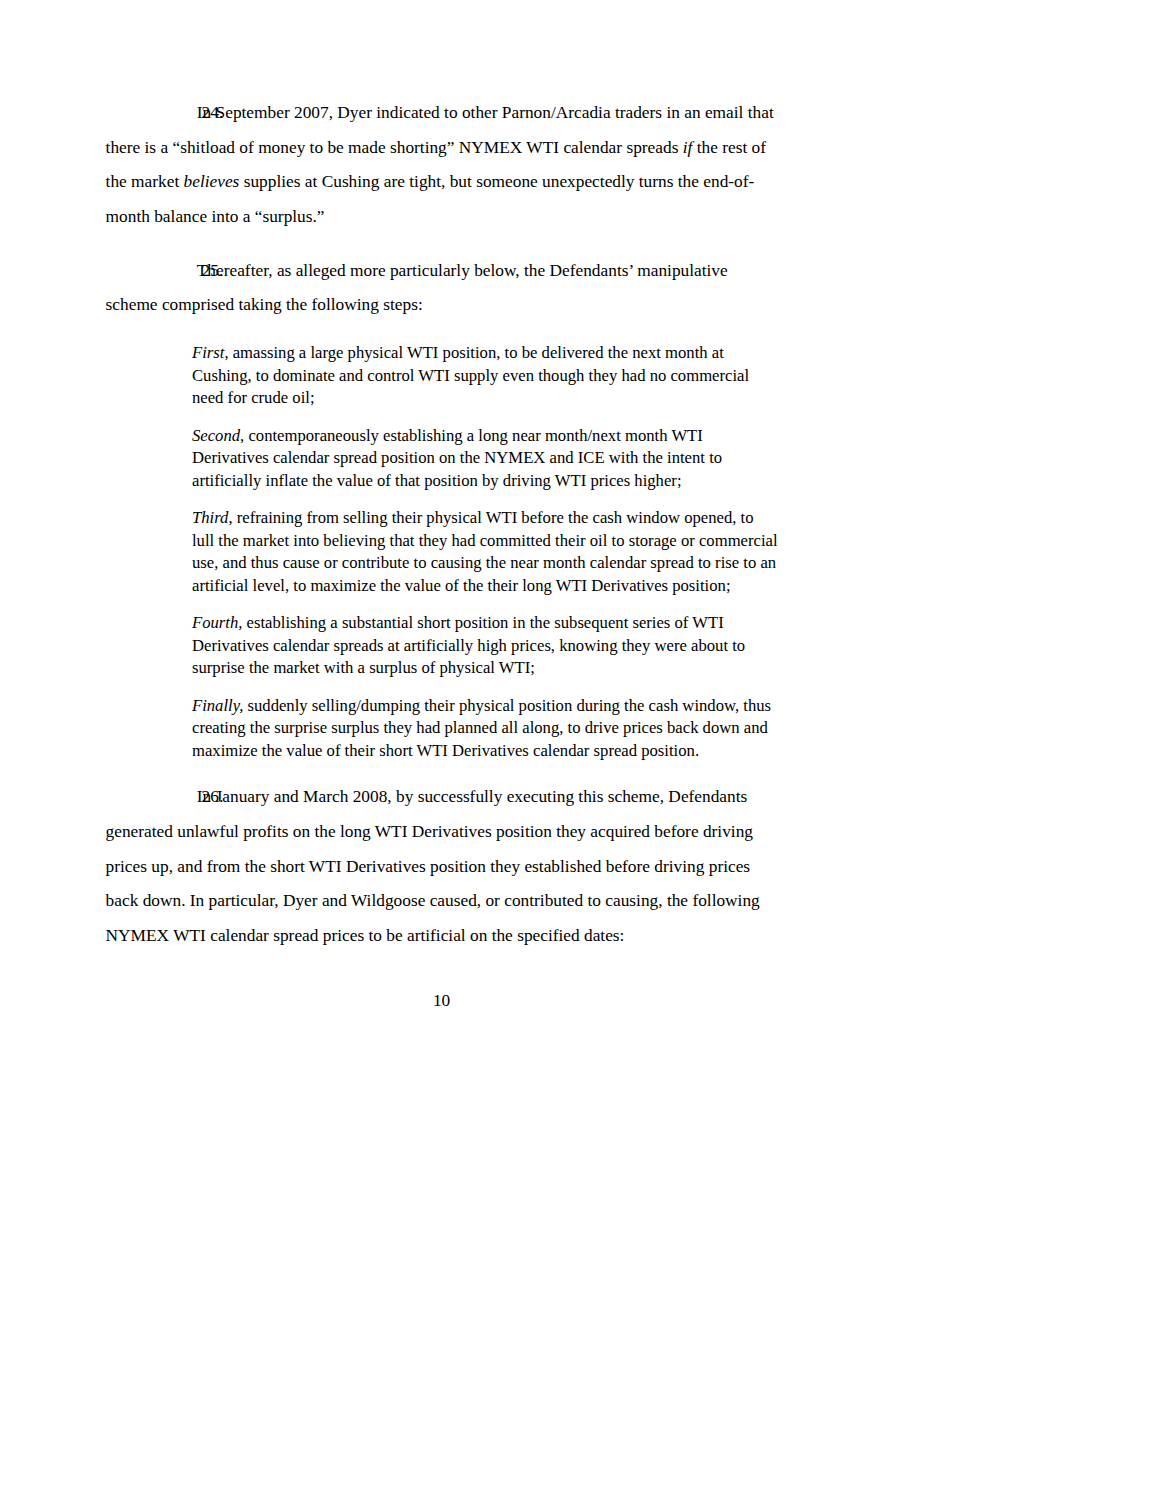24. In September 2007, Dyer indicated to other Parnon/Arcadia traders in an email that there is a “shitload of money to be made shorting” NYMEX WTI calendar spreads if the rest of the market believes supplies at Cushing are tight, but someone unexpectedly turns the end-of-month balance into a “surplus.”
25. Thereafter, as alleged more particularly below, the Defendants’ manipulative scheme comprised taking the following steps:
First, amassing a large physical WTI position, to be delivered the next month at Cushing, to dominate and control WTI supply even though they had no commercial need for crude oil;
Second, contemporaneously establishing a long near month/next month WTI Derivatives calendar spread position on the NYMEX and ICE with the intent to artificially inflate the value of that position by driving WTI prices higher;
Third, refraining from selling their physical WTI before the cash window opened, to lull the market into believing that they had committed their oil to storage or commercial use, and thus cause or contribute to causing the near month calendar spread to rise to an artificial level, to maximize the value of the their long WTI Derivatives position;
Fourth, establishing a substantial short position in the subsequent series of WTI Derivatives calendar spreads at artificially high prices, knowing they were about to surprise the market with a surplus of physical WTI;
Finally, suddenly selling/dumping their physical position during the cash window, thus creating the surprise surplus they had planned all along, to drive prices back down and maximize the value of their short WTI Derivatives calendar spread position.
26. In January and March 2008, by successfully executing this scheme, Defendants generated unlawful profits on the long WTI Derivatives position they acquired before driving prices up, and from the short WTI Derivatives position they established before driving prices back down. In particular, Dyer and Wildgoose caused, or contributed to causing, the following NYMEX WTI calendar spread prices to be artificial on the specified dates:
10